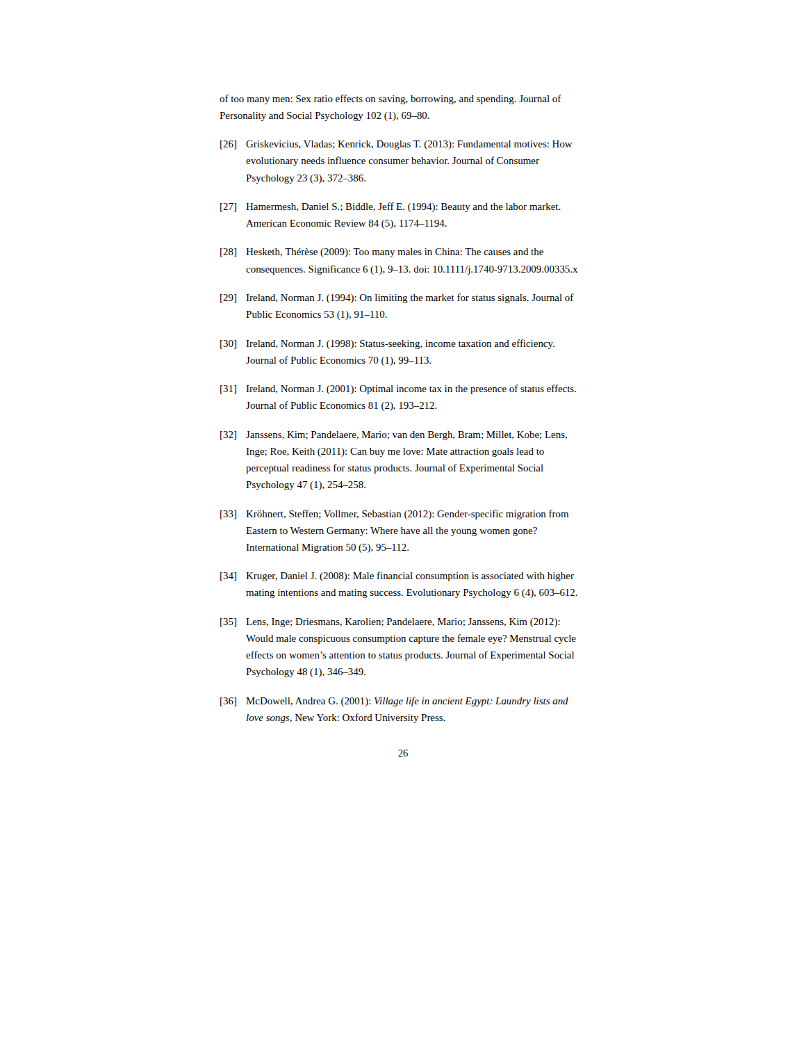of too many men: Sex ratio effects on saving, borrowing, and spending. Journal of Personality and Social Psychology 102 (1), 69–80.
[26] Griskevicius, Vladas; Kenrick, Douglas T. (2013): Fundamental motives: How evolutionary needs influence consumer behavior. Journal of Consumer Psychology 23 (3), 372–386.
[27] Hamermesh, Daniel S.; Biddle, Jeff E. (1994): Beauty and the labor market. American Economic Review 84 (5), 1174–1194.
[28] Hesketh, Thérèse (2009): Too many males in China: The causes and the consequences. Significance 6 (1), 9–13. doi: 10.1111/j.1740-9713.2009.00335.x
[29] Ireland, Norman J. (1994): On limiting the market for status signals. Journal of Public Economics 53 (1), 91–110.
[30] Ireland, Norman J. (1998): Status-seeking, income taxation and efficiency. Journal of Public Economics 70 (1), 99–113.
[31] Ireland, Norman J. (2001): Optimal income tax in the presence of status effects. Journal of Public Economics 81 (2), 193–212.
[32] Janssens, Kim; Pandelaere, Mario; van den Bergh, Bram; Millet, Kobe; Lens, Inge; Roe, Keith (2011): Can buy me love: Mate attraction goals lead to perceptual readiness for status products. Journal of Experimental Social Psychology 47 (1), 254–258.
[33] Kröhnert, Steffen; Vollmer, Sebastian (2012): Gender-specific migration from Eastern to Western Germany: Where have all the young women gone? International Migration 50 (5), 95–112.
[34] Kruger, Daniel J. (2008): Male financial consumption is associated with higher mating intentions and mating success. Evolutionary Psychology 6 (4), 603–612.
[35] Lens, Inge; Driesmans, Karolien; Pandelaere, Mario; Janssens, Kim (2012): Would male conspicuous consumption capture the female eye? Menstrual cycle effects on women’s attention to status products. Journal of Experimental Social Psychology 48 (1), 346–349.
[36] McDowell, Andrea G. (2001): Village life in ancient Egypt: Laundry lists and love songs, New York: Oxford University Press.
26